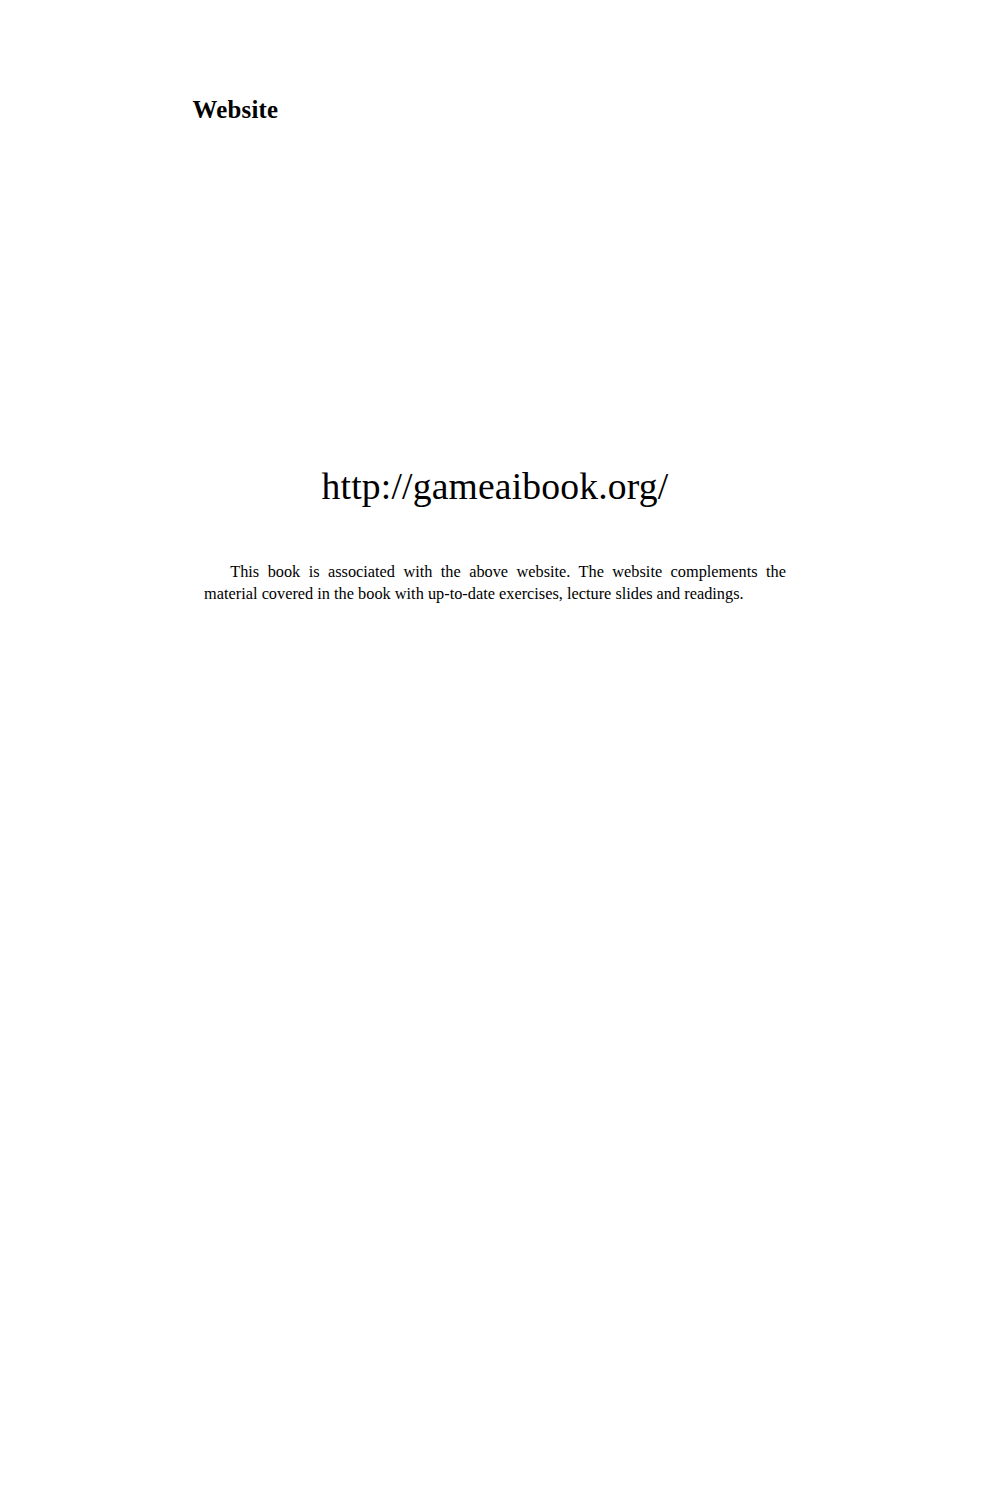Website
http://gameaibook.org/
This book is associated with the above website. The website complements the material covered in the book with up-to-date exercises, lecture slides and readings.